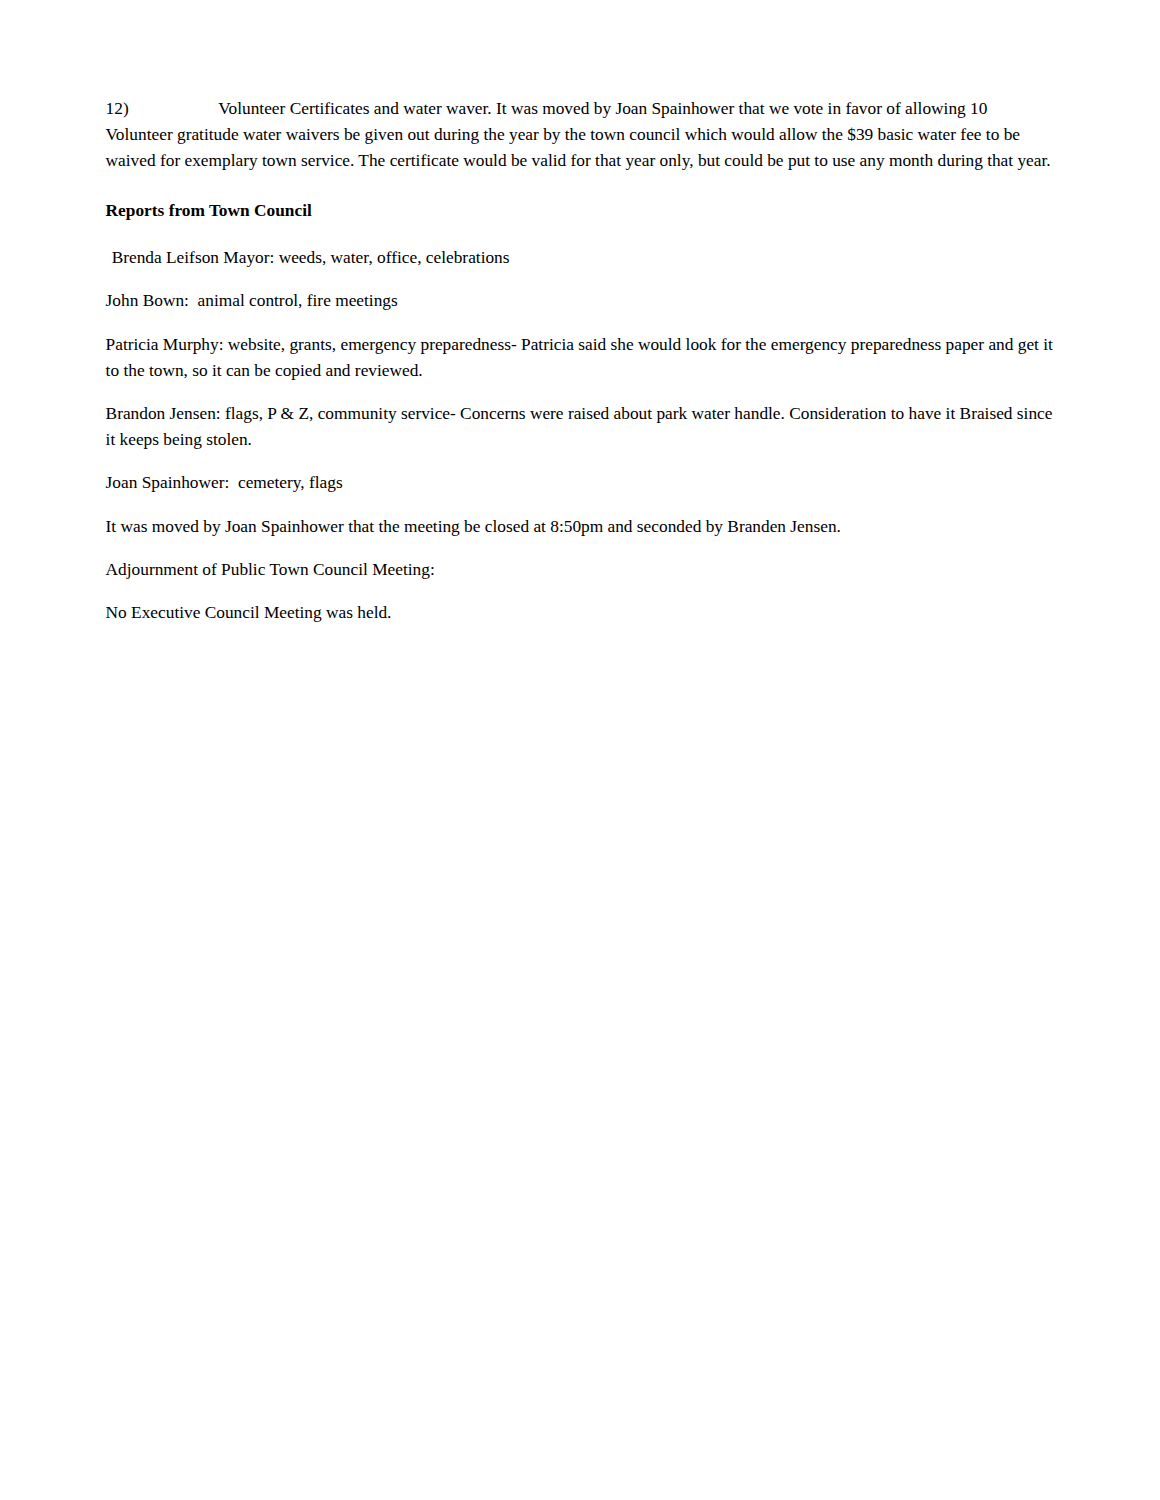12) Volunteer Certificates and water waver. It was moved by Joan Spainhower that we vote in favor of allowing 10 Volunteer gratitude water waivers be given out during the year by the town council which would allow the $39 basic water fee to be waived for exemplary town service. The certificate would be valid for that year only, but could be put to use any month during that year.
Reports from Town Council
Brenda Leifson Mayor: weeds, water, office, celebrations
John Bown: animal control, fire meetings
Patricia Murphy: website, grants, emergency preparedness- Patricia said she would look for the emergency preparedness paper and get it to the town, so it can be copied and reviewed.
Brandon Jensen: flags, P & Z, community service- Concerns were raised about park water handle. Consideration to have it Braised since it keeps being stolen.
Joan Spainhower: cemetery, flags
It was moved by Joan Spainhower that the meeting be closed at 8:50pm and seconded by Branden Jensen.
Adjournment of Public Town Council Meeting:
No Executive Council Meeting was held.